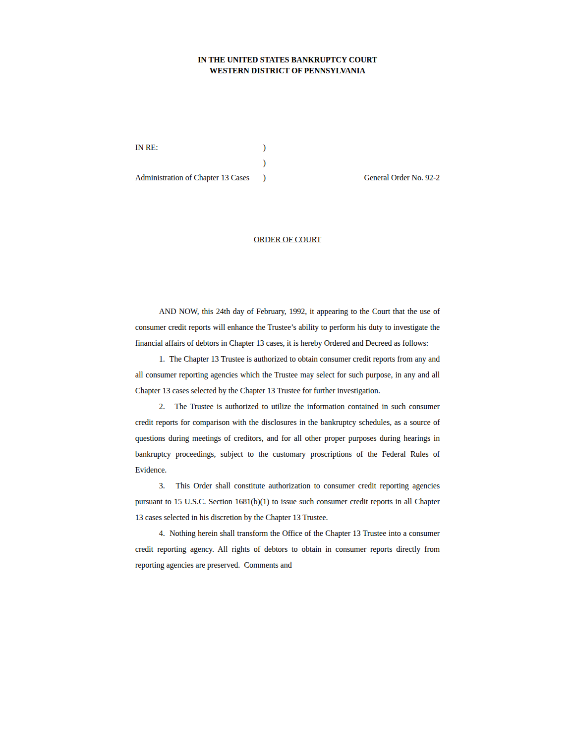IN THE UNITED STATES BANKRUPTCY COURT
WESTERN DISTRICT OF PENNSYLVANIA
| IN RE: | ) | |
| | ) | |
| Administration of Chapter 13 Cases | ) | General Order No. 92-2 |
ORDER OF COURT
AND NOW, this 24th day of February, 1992, it appearing to the Court that the use of consumer credit reports will enhance the Trustee’s ability to perform his duty to investigate the financial affairs of debtors in Chapter 13 cases, it is hereby Ordered and Decreed as follows:
1. The Chapter 13 Trustee is authorized to obtain consumer credit reports from any and all consumer reporting agencies which the Trustee may select for such purpose, in any and all Chapter 13 cases selected by the Chapter 13 Trustee for further investigation.
2. The Trustee is authorized to utilize the information contained in such consumer credit reports for comparison with the disclosures in the bankruptcy schedules, as a source of questions during meetings of creditors, and for all other proper purposes during hearings in bankruptcy proceedings, subject to the customary proscriptions of the Federal Rules of Evidence.
3. This Order shall constitute authorization to consumer credit reporting agencies pursuant to 15 U.S.C. Section 1681(b)(1) to issue such consumer credit reports in all Chapter 13 cases selected in his discretion by the Chapter 13 Trustee.
4. Nothing herein shall transform the Office of the Chapter 13 Trustee into a consumer credit reporting agency. All rights of debtors to obtain in consumer reports directly from reporting agencies are preserved. Comments and